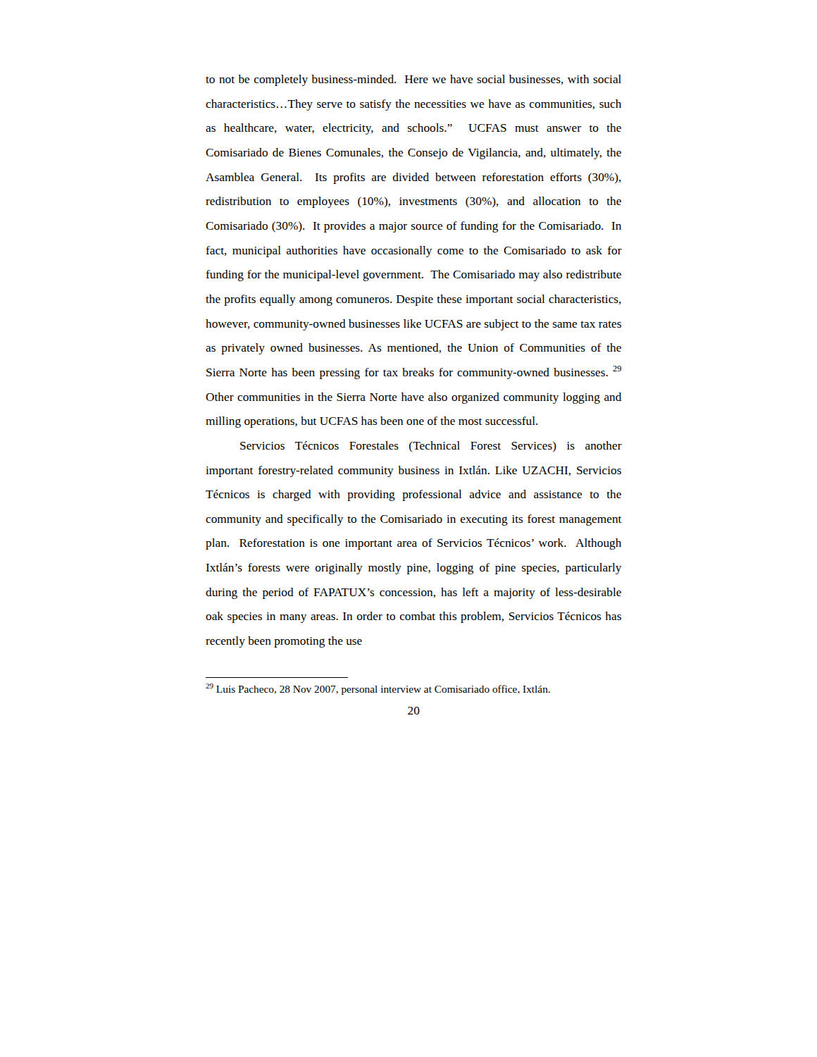to not be completely business-minded. Here we have social businesses, with social characteristics…They serve to satisfy the necessities we have as communities, such as healthcare, water, electricity, and schools.” UCFAS must answer to the Comisariado de Bienes Comunales, the Consejo de Vigilancia, and, ultimately, the Asamblea General. Its profits are divided between reforestation efforts (30%), redistribution to employees (10%), investments (30%), and allocation to the Comisariado (30%). It provides a major source of funding for the Comisariado. In fact, municipal authorities have occasionally come to the Comisariado to ask for funding for the municipal-level government. The Comisariado may also redistribute the profits equally among comuneros. Despite these important social characteristics, however, community-owned businesses like UCFAS are subject to the same tax rates as privately owned businesses. As mentioned, the Union of Communities of the Sierra Norte has been pressing for tax breaks for community-owned businesses. 29 Other communities in the Sierra Norte have also organized community logging and milling operations, but UCFAS has been one of the most successful.
Servicios Técnicos Forestales (Technical Forest Services) is another important forestry-related community business in Ixtlán. Like UZACHI, Servicios Técnicos is charged with providing professional advice and assistance to the community and specifically to the Comisariado in executing its forest management plan. Reforestation is one important area of Servicios Técnicos’ work. Although Ixtlán’s forests were originally mostly pine, logging of pine species, particularly during the period of FAPATUX’s concession, has left a majority of less-desirable oak species in many areas. In order to combat this problem, Servicios Técnicos has recently been promoting the use
29 Luis Pacheco, 28 Nov 2007, personal interview at Comisariado office, Ixtlán.
20